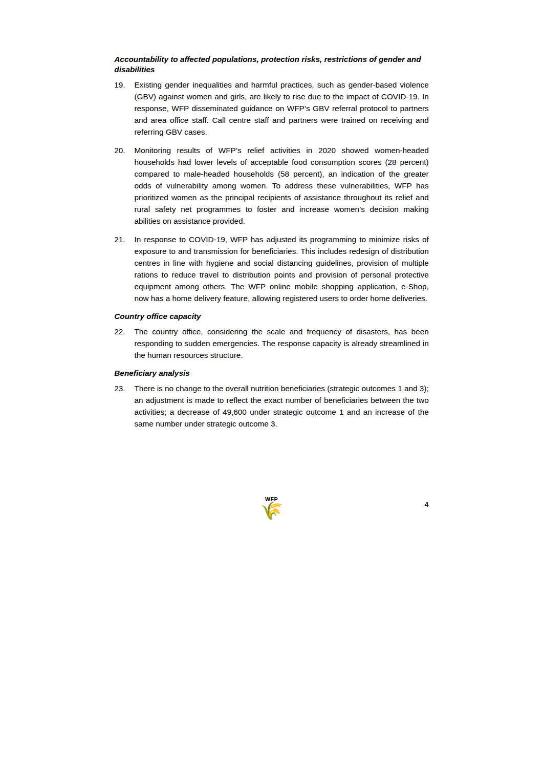Accountability to affected populations, protection risks, restrictions of gender and disabilities
19.
Existing gender inequalities and harmful practices, such as gender-based violence (GBV) against women and girls, are likely to rise due to the impact of COVID-19. In response, WFP disseminated guidance on WFP’s GBV referral protocol to partners and area office staff. Call centre staff and partners were trained on receiving and referring GBV cases.
20.
Monitoring results of WFP’s relief activities in 2020 showed women-headed households had lower levels of acceptable food consumption scores (28 percent) compared to male-headed households (58 percent), an indication of the greater odds of vulnerability among women. To address these vulnerabilities, WFP has prioritized women as the principal recipients of assistance throughout its relief and rural safety net programmes to foster and increase women’s decision making abilities on assistance provided.
21.
In response to COVID-19, WFP has adjusted its programming to minimize risks of exposure to and transmission for beneficiaries. This includes redesign of distribution centres in line with hygiene and social distancing guidelines, provision of multiple rations to reduce travel to distribution points and provision of personal protective equipment among others. The WFP online mobile shopping application, e-Shop, now has a home delivery feature, allowing registered users to order home deliveries.
Country office capacity
22.
The country office, considering the scale and frequency of disasters, has been responding to sudden emergencies. The response capacity is already streamlined in the human resources structure.
Beneficiary analysis
23.
There is no change to the overall nutrition beneficiaries (strategic outcomes 1 and 3); an adjustment is made to reflect the exact number of beneficiaries between the two activities; a decrease of 49,600 under strategic outcome 1 and an increase of the same number under strategic outcome 3.
WFP 🌾
4